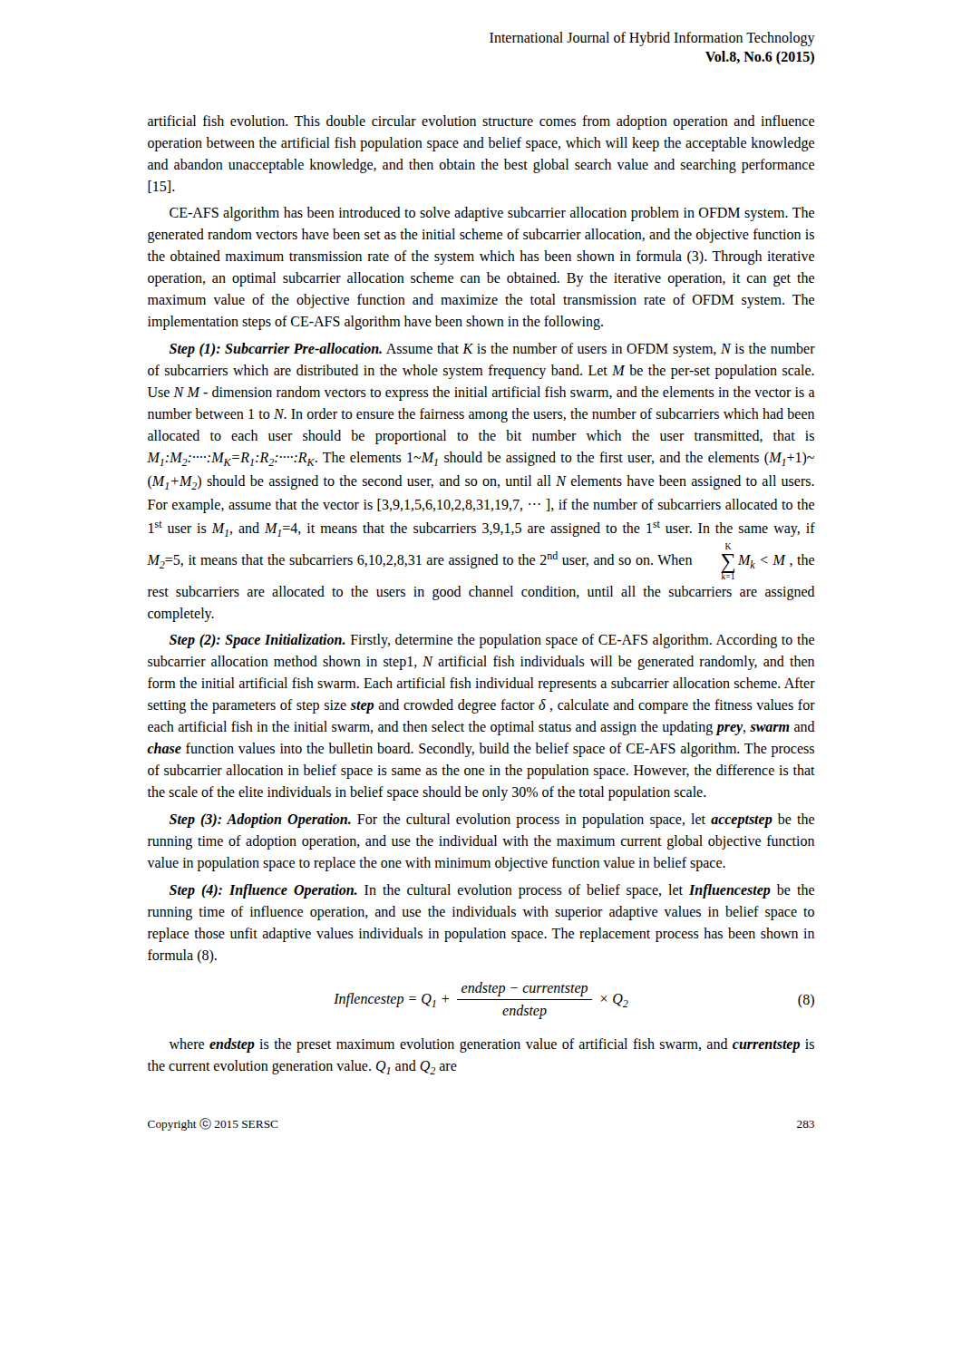International Journal of Hybrid Information Technology
Vol.8, No.6 (2015)
artificial fish evolution. This double circular evolution structure comes from adoption operation and influence operation between the artificial fish population space and belief space, which will keep the acceptable knowledge and abandon unacceptable knowledge, and then obtain the best global search value and searching performance [15].
CE-AFS algorithm has been introduced to solve adaptive subcarrier allocation problem in OFDM system. The generated random vectors have been set as the initial scheme of subcarrier allocation, and the objective function is the obtained maximum transmission rate of the system which has been shown in formula (3). Through iterative operation, an optimal subcarrier allocation scheme can be obtained. By the iterative operation, it can get the maximum value of the objective function and maximize the total transmission rate of OFDM system. The implementation steps of CE-AFS algorithm have been shown in the following.
Step (1): Subcarrier Pre-allocation. Assume that K is the number of users in OFDM system, N is the number of subcarriers which are distributed in the whole system frequency band. Let M be the per-set population scale. Use N M - dimension random vectors to express the initial artificial fish swarm, and the elements in the vector is a number between 1 to N. In order to ensure the fairness among the users, the number of subcarriers which had been allocated to each user should be proportional to the bit number which the user transmitted, that is M1:M2:····:MK=R1:R2:····:RK. The elements 1~M1 should be assigned to the first user, and the elements (M1+1)~(M1+M2) should be assigned to the second user, and so on, until all N elements have been assigned to all users. For example, assume that the vector is [3,9,1,5,6,10,2,8,31,19,7, ··· ], if the number of subcarriers allocated to the 1st user is M1, and M1=4, it means that the subcarriers 3,9,1,5 are assigned to the 1st user. In the same way, if M2=5, it means that the subcarriers 6,10,2,8,31 are assigned to the 2nd user, and so on. When K∑k=1 Mk < M , the rest subcarriers are allocated to the users in good channel condition, until all the subcarriers are assigned completely.
Step (2): Space Initialization. Firstly, determine the population space of CE-AFS algorithm. According to the subcarrier allocation method shown in step1, N artificial fish individuals will be generated randomly, and then form the initial artificial fish swarm. Each artificial fish individual represents a subcarrier allocation scheme. After setting the parameters of step size step and crowded degree factor δ , calculate and compare the fitness values for each artificial fish in the initial swarm, and then select the optimal status and assign the updating prey, swarm and chase function values into the bulletin board. Secondly, build the belief space of CE-AFS algorithm. The process of subcarrier allocation in belief space is same as the one in the population space. However, the difference is that the scale of the elite individuals in belief space should be only 30% of the total population scale.
Step (3): Adoption Operation. For the cultural evolution process in population space, let acceptstep be the running time of adoption operation, and use the individual with the maximum current global objective function value in population space to replace the one with minimum objective function value in belief space.
Step (4): Influence Operation. In the cultural evolution process of belief space, let Influencestep be the running time of influence operation, and use the individuals with superior adaptive values in belief space to replace those unfit adaptive values individuals in population space. The replacement process has been shown in formula (8).
Inflencestep = Q1 + endstep − currentstep endstep × Q2(8)
where endstep is the preset maximum evolution generation value of artificial fish swarm, and currentstep is the current evolution generation value. Q1 and Q2 are
Copyright ⓒ 2015 SERSC 283